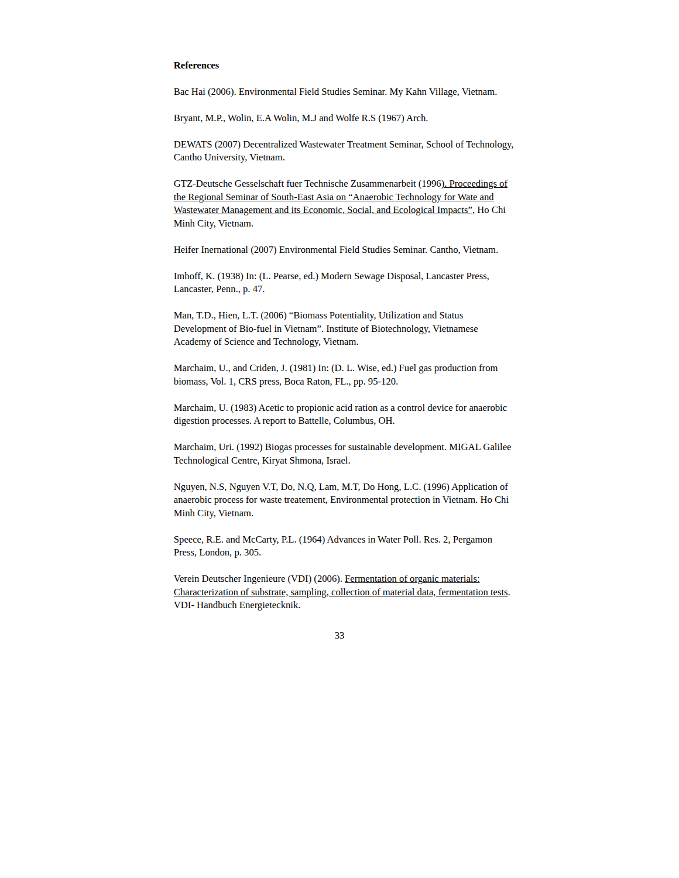References
Bac Hai (2006). Environmental Field Studies Seminar. My Kahn Village, Vietnam.
Bryant, M.P., Wolin, E.A Wolin, M.J and Wolfe R.S (1967) Arch.
DEWATS (2007) Decentralized Wastewater Treatment Seminar, School of Technology, Cantho University, Vietnam.
GTZ-Deutsche Gesselschaft fuer Technische Zusammenarbeit (1996). Proceedings of the Regional Seminar of South-East Asia on “Anaerobic Technology for Wate and Wastewater Management and its Economic, Social, and Ecological Impacts”, Ho Chi Minh City, Vietnam.
Heifer Inernational (2007) Environmental Field Studies Seminar. Cantho, Vietnam.
Imhoff, K. (1938) In: (L. Pearse, ed.) Modern Sewage Disposal, Lancaster Press, Lancaster, Penn., p. 47.
Man, T.D., Hien, L.T. (2006) “Biomass Potentiality, Utilization and Status Development of Bio-fuel in Vietnam”. Institute of Biotechnology, Vietnamese Academy of Science and Technology, Vietnam.
Marchaim, U., and Criden, J. (1981) In: (D. L. Wise, ed.) Fuel gas production from biomass, Vol. 1, CRS press, Boca Raton, FL., pp. 95-120.
Marchaim, U. (1983) Acetic to propionic acid ration as a control device for anaerobic digestion processes. A report to Battelle, Columbus, OH.
Marchaim, Uri. (1992) Biogas processes for sustainable development. MIGAL Galilee Technological Centre, Kiryat Shmona, Israel.
Nguyen, N.S, Nguyen V.T, Do, N.Q, Lam, M.T, Do Hong, L.C. (1996) Application of anaerobic process for waste treatement, Environmental protection in Vietnam. Ho Chi Minh City, Vietnam.
Speece, R.E. and McCarty, P.L. (1964) Advances in Water Poll. Res. 2, Pergamon Press, London, p. 305.
Verein Deutscher Ingenieure (VDI) (2006). Fermentation of organic materials: Characterization of substrate, sampling, collection of material data, fermentation tests. VDI- Handbuch Energietecknik.
33